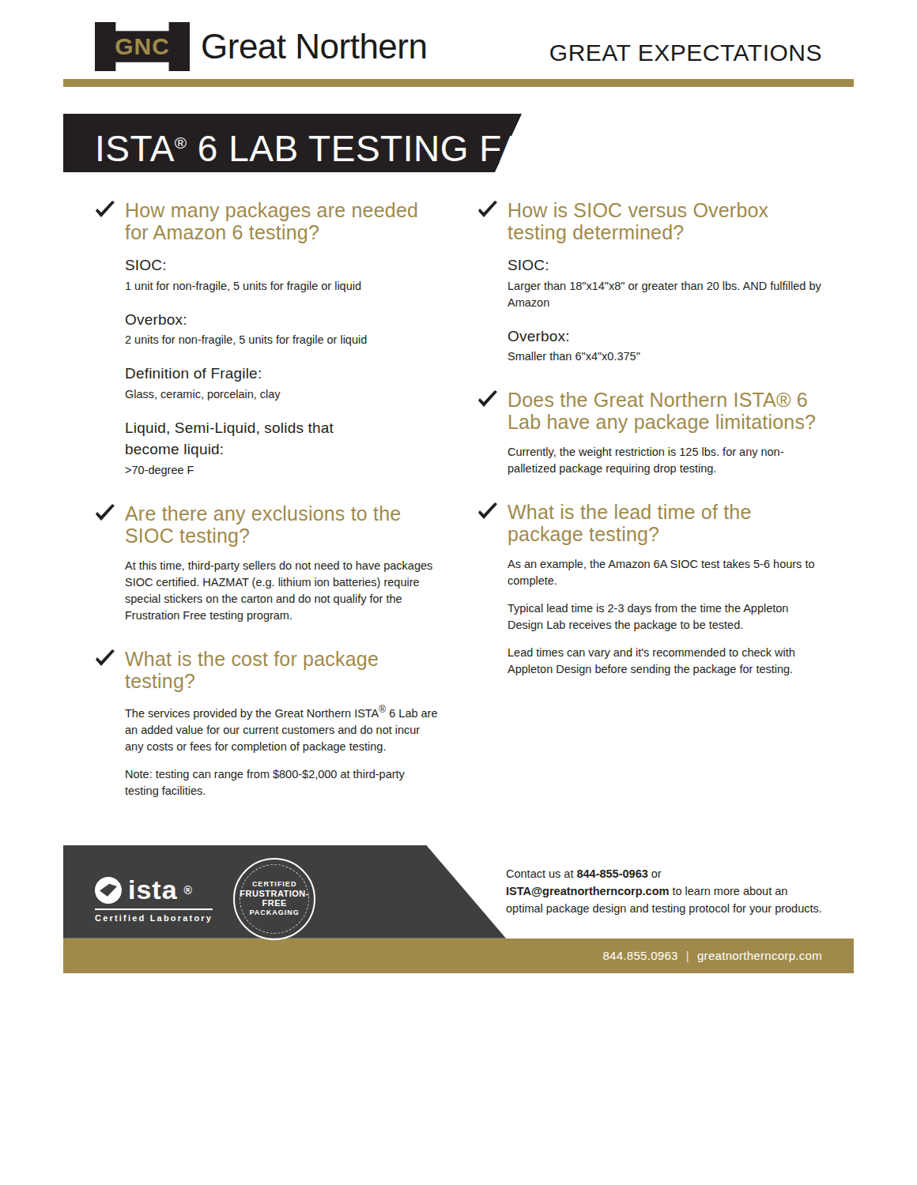GNC
Great Northern
Great Expectations
ISTA® 6 Lab Testing FAQ
How many packages are needed for Amazon 6 testing?
SIOC: 1 unit for non-fragile, 5 units for fragile or liquid
Overbox: 2 units for non-fragile, 5 units for fragile or liquid
Definition of Fragile: Glass, ceramic, porcelain, clay
Liquid, Semi-Liquid, solids that
become liquid: >70-degree F
Are there any exclusions to the SIOC testing?
At this time, third-party sellers do not need to have packages SIOC certified. HAZMAT (e.g. lithium ion batteries) require special stickers on the carton and do not qualify for the Frustration Free testing program.
What is the cost for package testing?
The services provided by the Great Northern ISTA® 6 Lab are an added value for our current customers and do not incur any costs or fees for completion of package testing.
Note: testing can range from $800-$2,000 at third-party testing facilities.
How is SIOC versus Overbox testing determined?
SIOC: Larger than 18"x14"x8" or greater than 20 lbs. AND fulfilled by Amazon
Overbox: Smaller than 6"x4"x0.375"
Does the Great Northern ISTA® 6 Lab have any package limitations?
Currently, the weight restriction is 125 lbs. for any non-palletized package requiring drop testing.
What is the lead time of the package testing?
As an example, the Amazon 6A SIOC test takes 5-6 hours to complete.
Typical lead time is 2-3 days from the time the Appleton Design Lab receives the package to be tested.
Lead times can vary and it's recommended to check with Appleton Design before sending the package for testing.
ista®
Certified Laboratory
CERTIFIED
FRUSTRATION-
FREE
PACKAGING
Contact us at 844-855-0963 or
ISTA@greatnortherncorp.com to learn more about an optimal package design and testing protocol for your products.
844.855.0963 | greatnortherncorp.com